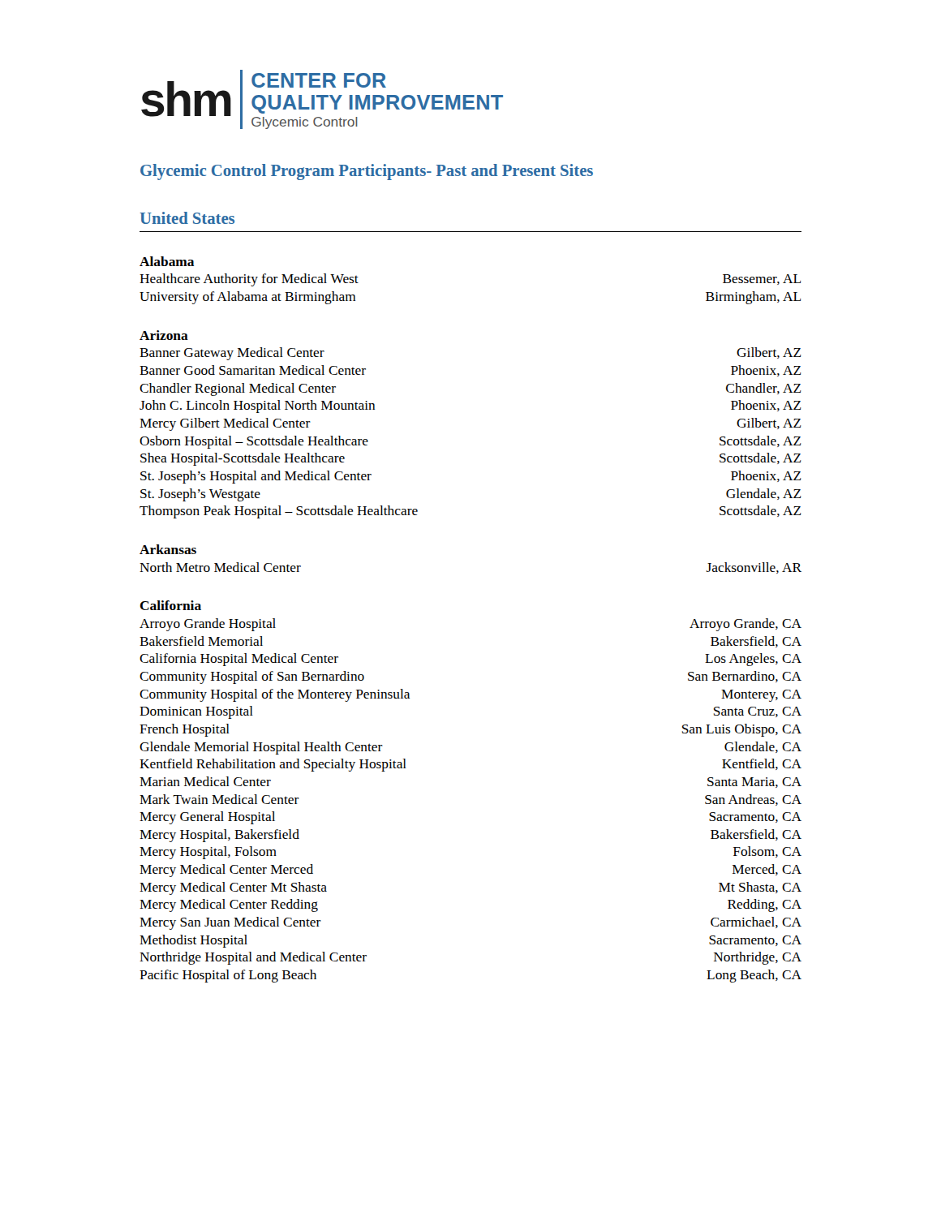shm CENTER FOR QUALITY IMPROVEMENT Glycemic Control
Glycemic Control Program Participants- Past and Present Sites
United States
Alabama
| Healthcare Authority for Medical West | Bessemer, AL |
| University of Alabama at Birmingham | Birmingham, AL |
Arizona
| Banner Gateway Medical Center | Gilbert, AZ |
| Banner Good Samaritan Medical Center | Phoenix, AZ |
| Chandler Regional Medical Center | Chandler, AZ |
| John C. Lincoln Hospital North Mountain | Phoenix, AZ |
| Mercy Gilbert Medical Center | Gilbert, AZ |
| Osborn Hospital – Scottsdale Healthcare | Scottsdale, AZ |
| Shea Hospital-Scottsdale Healthcare | Scottsdale, AZ |
| St. Joseph’s Hospital and Medical Center | Phoenix, AZ |
| St. Joseph’s Westgate | Glendale, AZ |
| Thompson Peak Hospital – Scottsdale Healthcare | Scottsdale, AZ |
Arkansas
| North Metro Medical Center | Jacksonville, AR |
California
| Arroyo Grande Hospital | Arroyo Grande, CA |
| Bakersfield Memorial | Bakersfield, CA |
| California Hospital Medical Center | Los Angeles, CA |
| Community Hospital of San Bernardino | San Bernardino, CA |
| Community Hospital of the Monterey Peninsula | Monterey, CA |
| Dominican Hospital | Santa Cruz, CA |
| French Hospital | San Luis Obispo, CA |
| Glendale Memorial Hospital Health Center | Glendale, CA |
| Kentfield Rehabilitation and Specialty Hospital | Kentfield, CA |
| Marian Medical Center | Santa Maria, CA |
| Mark Twain Medical Center | San Andreas, CA |
| Mercy General Hospital | Sacramento, CA |
| Mercy Hospital, Bakersfield | Bakersfield, CA |
| Mercy Hospital, Folsom | Folsom, CA |
| Mercy Medical Center Merced | Merced, CA |
| Mercy Medical Center Mt Shasta | Mt Shasta, CA |
| Mercy Medical Center Redding | Redding, CA |
| Mercy San Juan Medical Center | Carmichael, CA |
| Methodist Hospital | Sacramento, CA |
| Northridge Hospital and Medical Center | Northridge, CA |
| Pacific Hospital of Long Beach | Long Beach, CA |